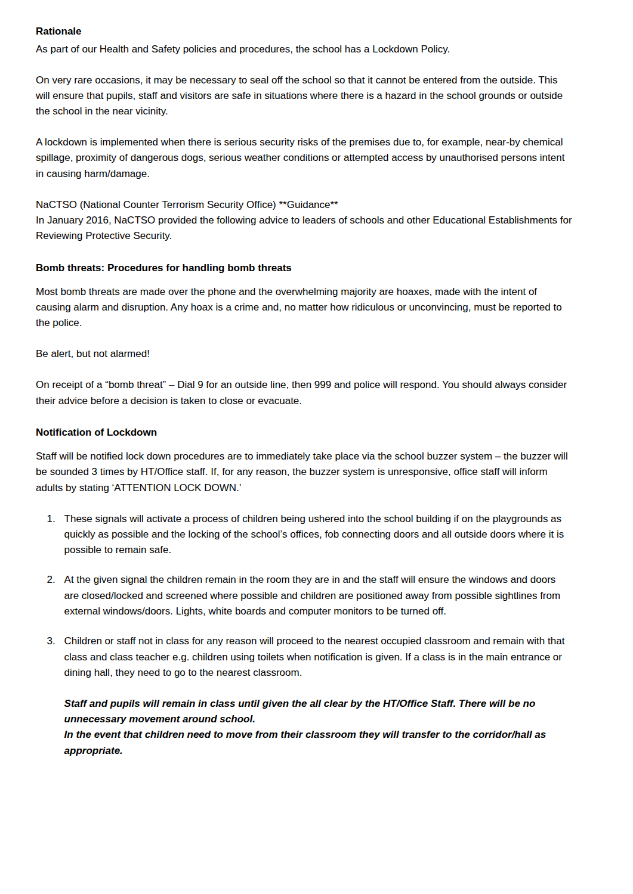Rationale
As part of our Health and Safety policies and procedures, the school has a Lockdown Policy.
On very rare occasions, it may be necessary to seal off the school so that it cannot be entered from the outside. This will ensure that pupils, staff and visitors are safe in situations where there is a hazard in the school grounds or outside the school in the near vicinity.
A lockdown is implemented when there is serious security risks of the premises due to, for example, near-by chemical spillage, proximity of dangerous dogs, serious weather conditions or attempted access by unauthorised persons intent in causing harm/damage.
NaCTSO (National Counter Terrorism Security Office) **Guidance**
In January 2016, NaCTSO provided the following advice to leaders of schools and other Educational Establishments for Reviewing Protective Security.
Bomb threats: Procedures for handling bomb threats
Most bomb threats are made over the phone and the overwhelming majority are hoaxes, made with the intent of causing alarm and disruption. Any hoax is a crime and, no matter how ridiculous or unconvincing, must be reported to the police.
Be alert, but not alarmed!
On receipt of a “bomb threat” – Dial 9 for an outside line, then 999 and police will respond. You should always consider their advice before a decision is taken to close or evacuate.
Notification of Lockdown
Staff will be notified lock down procedures are to immediately take place via the school buzzer system – the buzzer will be sounded 3 times by HT/Office staff. If, for any reason, the buzzer system is unresponsive, office staff will inform adults by stating ‘ATTENTION LOCK DOWN.’
These signals will activate a process of children being ushered into the school building if on the playgrounds as quickly as possible and the locking of the school’s offices, fob connecting doors and all outside doors where it is possible to remain safe.
At the given signal the children remain in the room they are in and the staff will ensure the windows and doors are closed/locked and screened where possible and children are positioned away from possible sightlines from external windows/doors. Lights, white boards and computer monitors to be turned off.
Children or staff not in class for any reason will proceed to the nearest occupied classroom and remain with that class and class teacher e.g. children using toilets when notification is given. If a class is in the main entrance or dining hall, they need to go to the nearest classroom.
Staff and pupils will remain in class until given the all clear by the HT/Office Staff. There will be no unnecessary movement around school.
In the event that children need to move from their classroom they will transfer to the corridor/hall as appropriate.